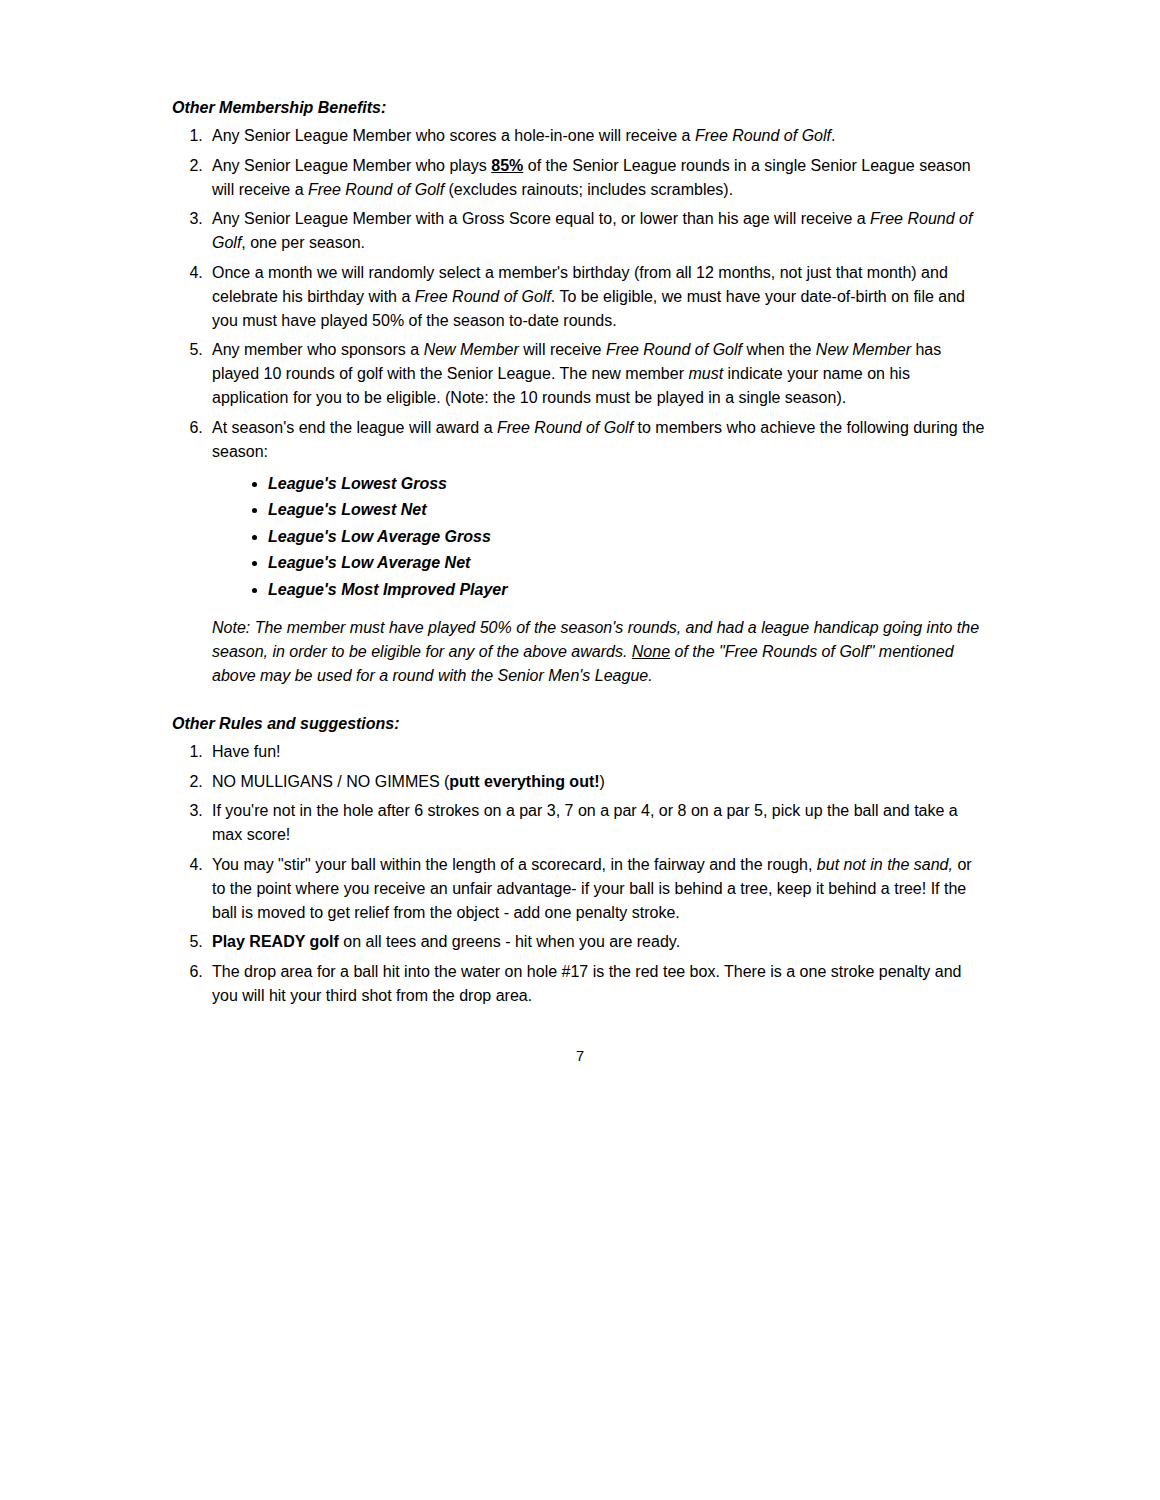Other Membership Benefits:
Any Senior League Member who scores a hole-in-one will receive a Free Round of Golf.
Any Senior League Member who plays 85% of the Senior League rounds in a single Senior League season will receive a Free Round of Golf (excludes rainouts; includes scrambles).
Any Senior League Member with a Gross Score equal to, or lower than his age will receive a Free Round of Golf, one per season.
Once a month we will randomly select a member's birthday (from all 12 months, not just that month) and celebrate his birthday with a Free Round of Golf. To be eligible, we must have your date-of-birth on file and you must have played 50% of the season to-date rounds.
Any member who sponsors a New Member will receive Free Round of Golf when the New Member has played 10 rounds of golf with the Senior League. The new member must indicate your name on his application for you to be eligible. (Note: the 10 rounds must be played in a single season).
At season's end the league will award a Free Round of Golf to members who achieve the following during the season:
League's Lowest Gross
League's Lowest Net
League's Low Average Gross
League's Low Average Net
League's Most Improved Player
Note: The member must have played 50% of the season's rounds, and had a league handicap going into the season, in order to be eligible for any of the above awards. None of the "Free Rounds of Golf" mentioned above may be used for a round with the Senior Men's League.
Other Rules and suggestions:
Have fun!
NO MULLIGANS / NO GIMMES (putt everything out!)
If you're not in the hole after 6 strokes on a par 3, 7 on a par 4, or 8 on a par 5, pick up the ball and take a max score!
You may "stir" your ball within the length of a scorecard, in the fairway and the rough, but not in the sand, or to the point where you receive an unfair advantage- if your ball is behind a tree, keep it behind a tree! If the ball is moved to get relief from the object - add one penalty stroke.
Play READY golf on all tees and greens - hit when you are ready.
The drop area for a ball hit into the water on hole #17 is the red tee box. There is a one stroke penalty and you will hit your third shot from the drop area.
7